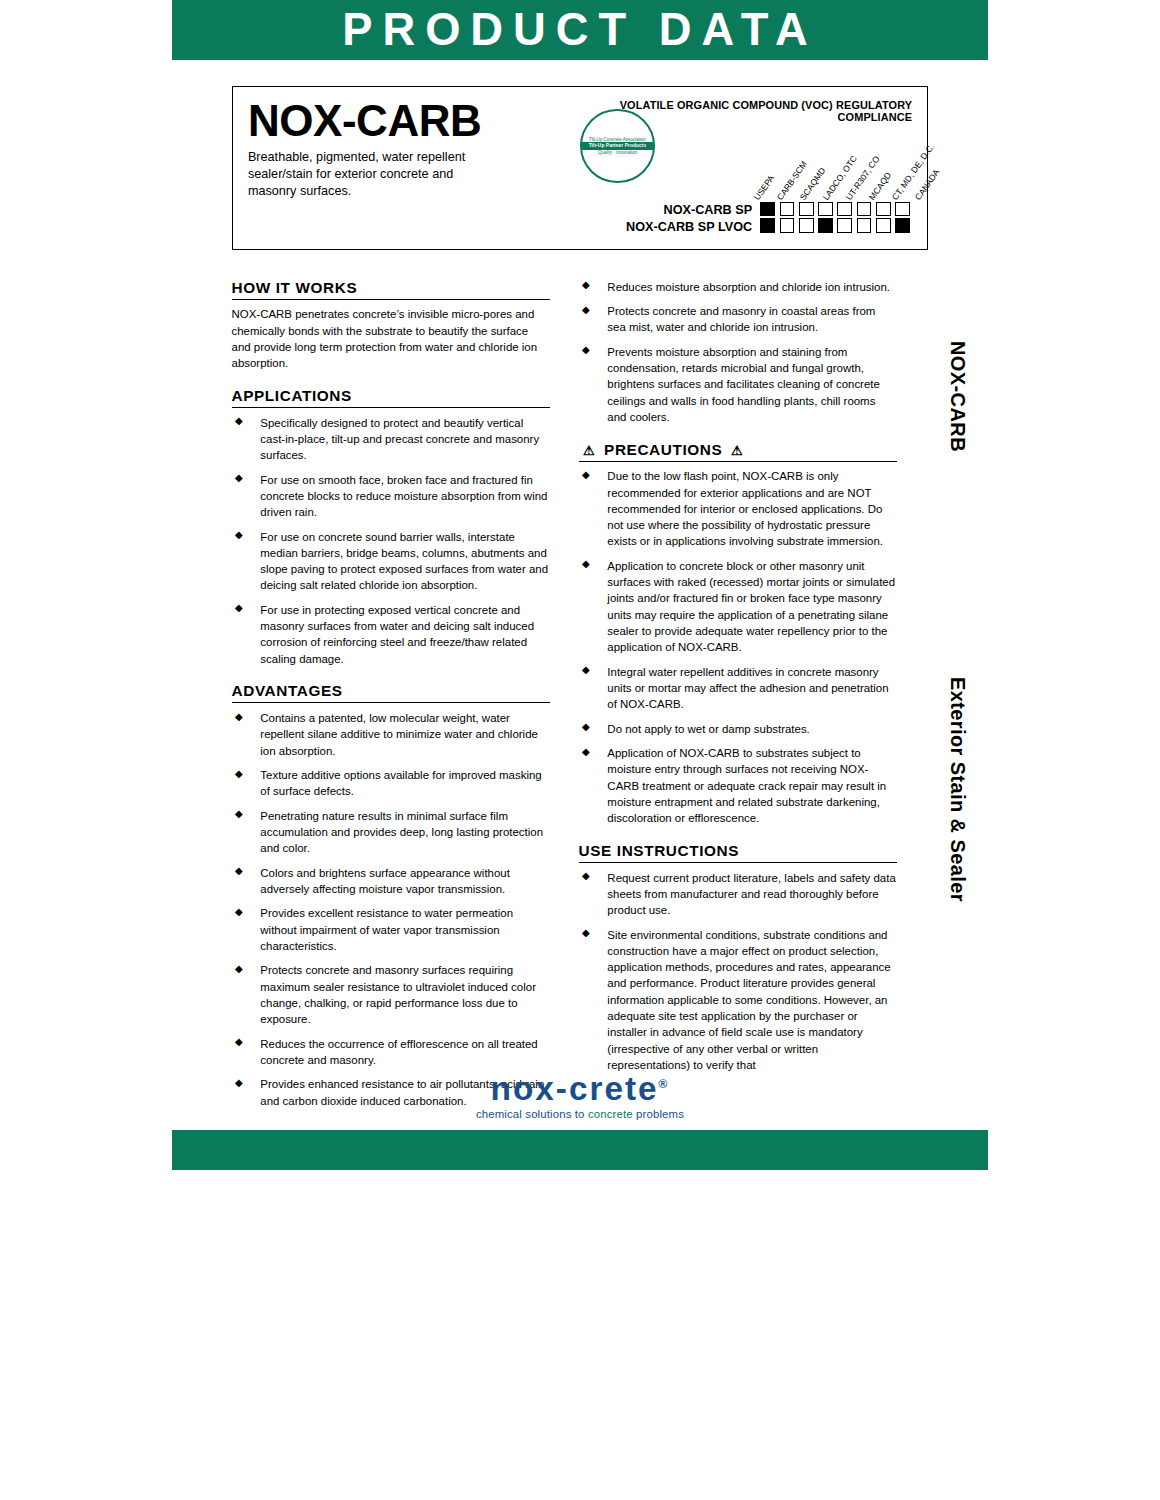PRODUCT DATA
NOX-CARB
Breathable, pigmented, water repellent
sealer/stain for exterior concrete and
masonry surfaces.
Tilt-Up Concrete Association
Tilt-Up Partner Products
Quality · Innovation
VOLATILE ORGANIC COMPOUND (VOC) REGULATORY COMPLIANCE
| | USEPA CARB-SCM SCAQMD LADCO, OTC UT-R307, CO MCAQD CT, MD, DE, D.C. CANADA |
| NOX-CARB SP | | | | | | | | |
| NOX-CARB SP LVOC | | | | | | | | |
HOW IT WORKS
NOX-CARB penetrates concrete’s invisible micro-pores and chemically bonds with the substrate to beautify the surface and provide long term protection from water and chloride ion absorption.
APPLICATIONS
Specifically designed to protect and beautify vertical cast-in-place, tilt-up and precast concrete and masonry surfaces.
For use on smooth face, broken face and fractured fin concrete blocks to reduce moisture absorption from wind driven rain.
For use on concrete sound barrier walls, interstate median barriers, bridge beams, columns, abutments and slope paving to protect exposed surfaces from water and deicing salt related chloride ion absorption.
For use in protecting exposed vertical concrete and masonry surfaces from water and deicing salt induced corrosion of reinforcing steel and freeze/thaw related scaling damage.
ADVANTAGES
Contains a patented, low molecular weight, water repellent silane additive to minimize water and chloride ion absorption.
Texture additive options available for improved masking of surface defects.
Penetrating nature results in minimal surface film accumulation and provides deep, long lasting protection and color.
Colors and brightens surface appearance without adversely affecting moisture vapor transmission.
Provides excellent resistance to water permeation without impairment of water vapor transmission characteristics.
Protects concrete and masonry surfaces requiring maximum sealer resistance to ultraviolet induced color change, chalking, or rapid performance loss due to exposure.
Reduces the occurrence of efflorescence on all treated concrete and masonry.
Provides enhanced resistance to air pollutants, acid rain and carbon dioxide induced carbonation.
Reduces moisture absorption and chloride ion intrusion.
Protects concrete and masonry in coastal areas from sea mist, water and chloride ion intrusion.
Prevents moisture absorption and staining from condensation, retards microbial and fungal growth, brightens surfaces and facilitates cleaning of concrete ceilings and walls in food handling plants, chill rooms and coolers.
⚠ PRECAUTIONS ⚠
Due to the low flash point, NOX-CARB is only recommended for exterior applications and are NOT recommended for interior or enclosed applications. Do not use where the possibility of hydrostatic pressure exists or in applications involving substrate immersion.
Application to concrete block or other masonry unit surfaces with raked (recessed) mortar joints or simulated joints and/or fractured fin or broken face type masonry units may require the application of a penetrating silane sealer to provide adequate water repellency prior to the application of NOX-CARB.
Integral water repellent additives in concrete masonry units or mortar may affect the adhesion and penetration of NOX-CARB.
Do not apply to wet or damp substrates.
Application of NOX-CARB to substrates subject to moisture entry through surfaces not receiving NOX-CARB treatment or adequate crack repair may result in moisture entrapment and related substrate darkening, discoloration or efflorescence.
USE INSTRUCTIONS
Request current product literature, labels and safety data sheets from manufacturer and read thoroughly before product use.
Site environmental conditions, substrate conditions and construction have a major effect on product selection, application methods, procedures and rates, appearance and performance. Product literature provides general information applicable to some conditions. However, an adequate site test application by the purchaser or installer in advance of field scale use is mandatory (irrespective of any other verbal or written representations) to verify that
NOX-CARB
Exterior Stain & Sealer
nox-crete®
chemical solutions to concrete problems